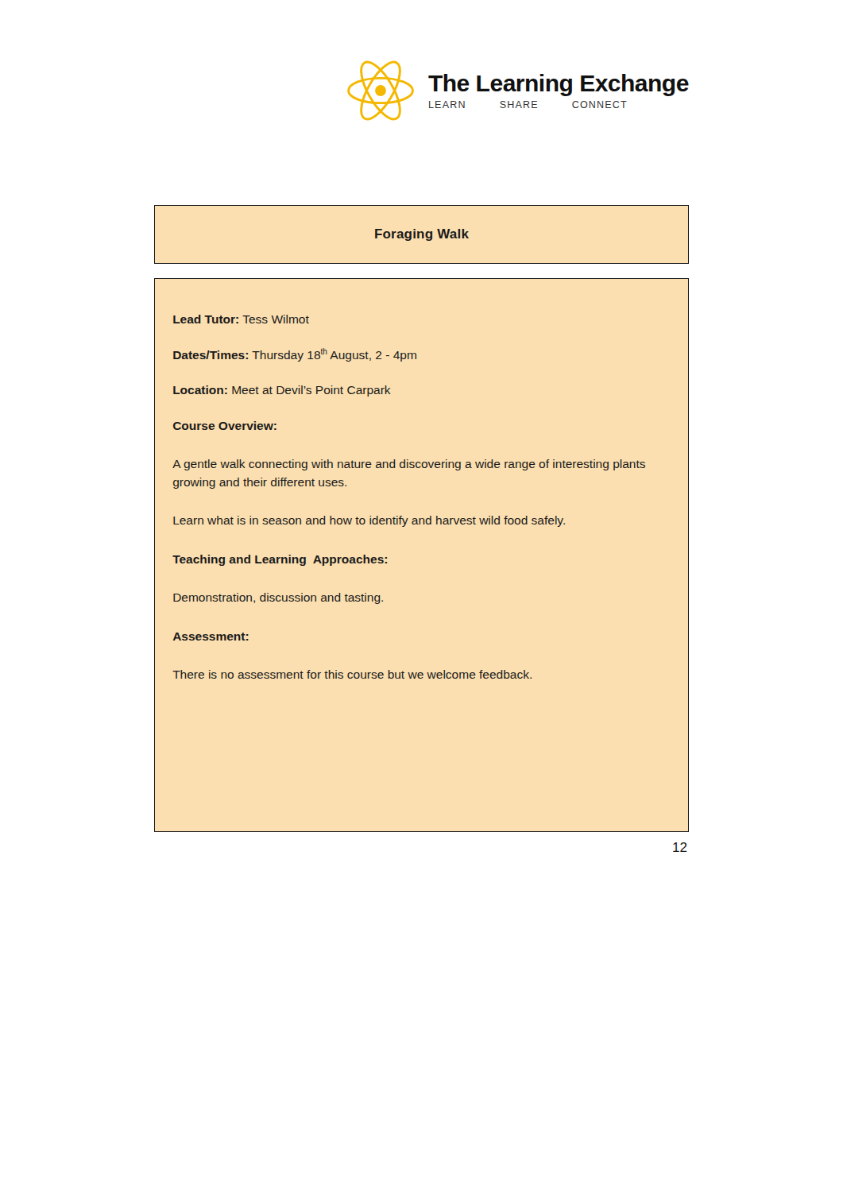The Learning Exchange
LEARN SHARE CONNECT
Foraging Walk
Lead Tutor: Tess Wilmot
Dates/Times: Thursday 18th August, 2 - 4pm
Location: Meet at Devil’s Point Carpark
Course Overview:
A gentle walk connecting with nature and discovering a wide range of interesting plants growing and their different uses.
Learn what is in season and how to identify and harvest wild food safely.
Teaching and Learning Approaches:
Demonstration, discussion and tasting.
Assessment:
There is no assessment for this course but we welcome feedback.
12